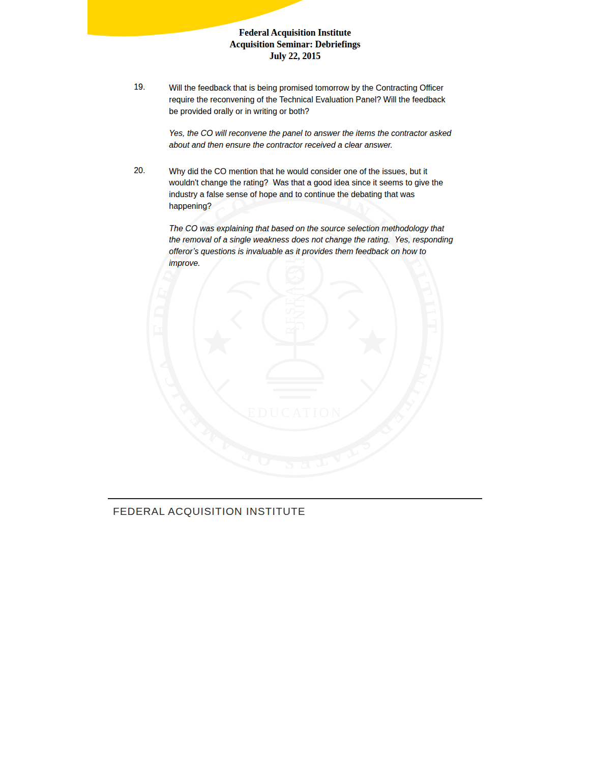FEDERAL ACQUISITION INSTITUTE UNITED STATES OF AMERICA RESEARCH TRAINING EDUCATION
Federal Acquisition Institute
Acquisition Seminar: Debriefings
July 22, 2015
19.
Will the feedback that is being promised tomorrow by the Contracting Officer require the reconvening of the Technical Evaluation Panel? Will the feedback be provided orally or in writing or both?
Yes, the CO will reconvene the panel to answer the items the contractor asked about and then ensure the contractor received a clear answer.
20.
Why did the CO mention that he would consider one of the issues, but it wouldn't change the rating? Was that a good idea since it seems to give the industry a false sense of hope and to continue the debating that was happening?
The CO was explaining that based on the source selection methodology that the removal of a single weakness does not change the rating. Yes, responding offeror’s questions is invaluable as it provides them feedback on how to improve.
FEDERAL ACQUISITION INSTITUTE